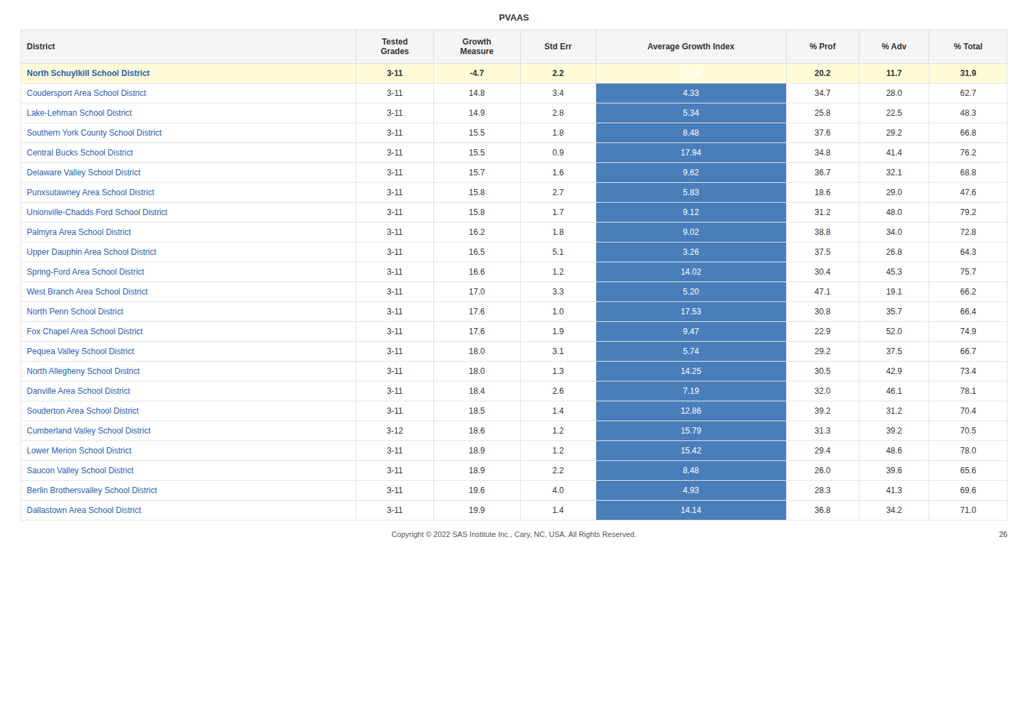PVAAS
| District | Tested Grades | Growth Measure | Std Err | Average Growth Index | % Prof | % Adv | % Total |
| --- | --- | --- | --- | --- | --- | --- | --- |
| North Schuylkill School District | 3-11 | -4.7 | 2.2 | -2.16 | 20.2 | 11.7 | 31.9 |
| Coudersport Area School District | 3-11 | 14.8 | 3.4 | 4.33 | 34.7 | 28.0 | 62.7 |
| Lake-Lehman School District | 3-11 | 14.9 | 2.8 | 5.34 | 25.8 | 22.5 | 48.3 |
| Southern York County School District | 3-11 | 15.5 | 1.8 | 8.48 | 37.6 | 29.2 | 66.8 |
| Central Bucks School District | 3-11 | 15.5 | 0.9 | 17.94 | 34.8 | 41.4 | 76.2 |
| Delaware Valley School District | 3-11 | 15.7 | 1.6 | 9.62 | 36.7 | 32.1 | 68.8 |
| Punxsutawney Area School District | 3-11 | 15.8 | 2.7 | 5.83 | 18.6 | 29.0 | 47.6 |
| Unionville-Chadds Ford School District | 3-11 | 15.8 | 1.7 | 9.12 | 31.2 | 48.0 | 79.2 |
| Palmyra Area School District | 3-11 | 16.2 | 1.8 | 9.02 | 38.8 | 34.0 | 72.8 |
| Upper Dauphin Area School District | 3-11 | 16.5 | 5.1 | 3.26 | 37.5 | 26.8 | 64.3 |
| Spring-Ford Area School District | 3-11 | 16.6 | 1.2 | 14.02 | 30.4 | 45.3 | 75.7 |
| West Branch Area School District | 3-11 | 17.0 | 3.3 | 5.20 | 47.1 | 19.1 | 66.2 |
| North Penn School District | 3-11 | 17.6 | 1.0 | 17.53 | 30.8 | 35.7 | 66.4 |
| Fox Chapel Area School District | 3-11 | 17.6 | 1.9 | 9.47 | 22.9 | 52.0 | 74.9 |
| Pequea Valley School District | 3-11 | 18.0 | 3.1 | 5.74 | 29.2 | 37.5 | 66.7 |
| North Allegheny School District | 3-11 | 18.0 | 1.3 | 14.25 | 30.5 | 42.9 | 73.4 |
| Danville Area School District | 3-11 | 18.4 | 2.6 | 7.19 | 32.0 | 46.1 | 78.1 |
| Souderton Area School District | 3-11 | 18.5 | 1.4 | 12.86 | 39.2 | 31.2 | 70.4 |
| Cumberland Valley School District | 3-12 | 18.6 | 1.2 | 15.79 | 31.3 | 39.2 | 70.5 |
| Lower Merion School District | 3-11 | 18.9 | 1.2 | 15.42 | 29.4 | 48.6 | 78.0 |
| Saucon Valley School District | 3-11 | 18.9 | 2.2 | 8.48 | 26.0 | 39.6 | 65.6 |
| Berlin Brothersvalley School District | 3-11 | 19.6 | 4.0 | 4.93 | 28.3 | 41.3 | 69.6 |
| Dallastown Area School District | 3-11 | 19.9 | 1.4 | 14.14 | 36.8 | 34.2 | 71.0 |
Copyright © 2022 SAS Institute Inc., Cary, NC, USA. All Rights Reserved. 26